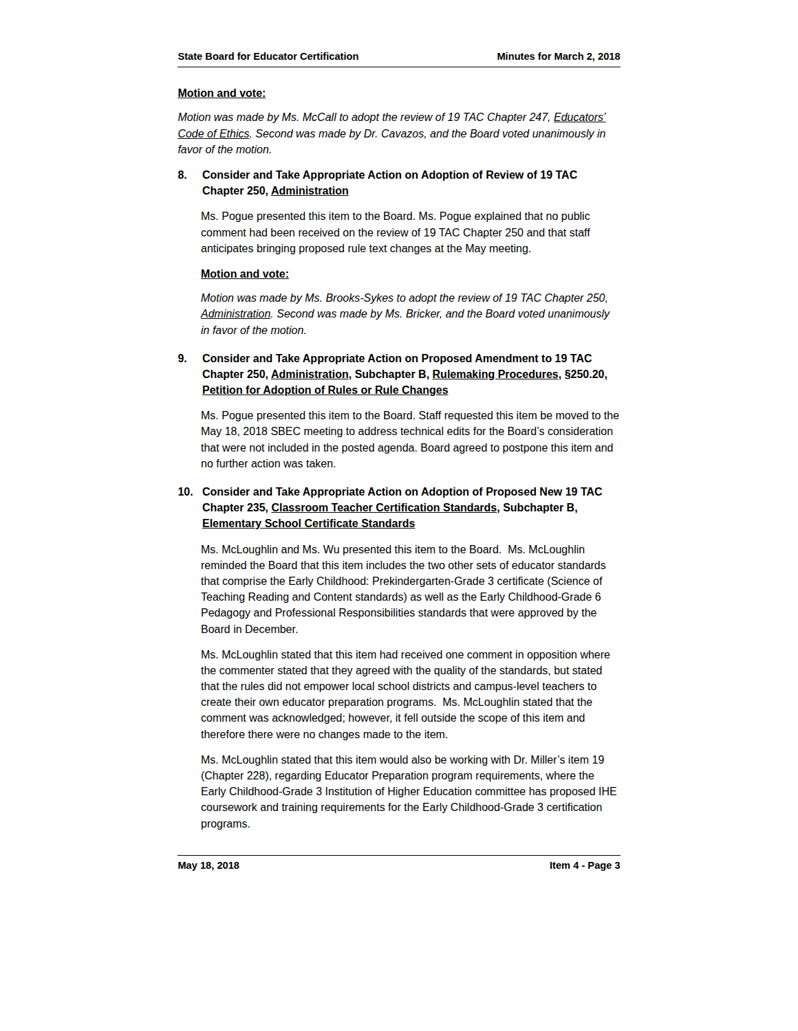State Board for Educator Certification Minutes for March 2, 2018
Motion and vote:
Motion was made by Ms. McCall to adopt the review of 19 TAC Chapter 247, Educators’ Code of Ethics. Second was made by Dr. Cavazos, and the Board voted unanimously in favor of the motion.
8. Consider and Take Appropriate Action on Adoption of Review of 19 TAC Chapter 250, Administration
Ms. Pogue presented this item to the Board. Ms. Pogue explained that no public comment had been received on the review of 19 TAC Chapter 250 and that staff anticipates bringing proposed rule text changes at the May meeting.
Motion and vote:
Motion was made by Ms. Brooks-Sykes to adopt the review of 19 TAC Chapter 250, Administration. Second was made by Ms. Bricker, and the Board voted unanimously in favor of the motion.
9. Consider and Take Appropriate Action on Proposed Amendment to 19 TAC Chapter 250, Administration, Subchapter B, Rulemaking Procedures, §250.20, Petition for Adoption of Rules or Rule Changes
Ms. Pogue presented this item to the Board. Staff requested this item be moved to the May 18, 2018 SBEC meeting to address technical edits for the Board’s consideration that were not included in the posted agenda. Board agreed to postpone this item and no further action was taken.
10. Consider and Take Appropriate Action on Adoption of Proposed New 19 TAC Chapter 235, Classroom Teacher Certification Standards, Subchapter B, Elementary School Certificate Standards
Ms. McLoughlin and Ms. Wu presented this item to the Board. Ms. McLoughlin reminded the Board that this item includes the two other sets of educator standards that comprise the Early Childhood: Prekindergarten-Grade 3 certificate (Science of Teaching Reading and Content standards) as well as the Early Childhood-Grade 6 Pedagogy and Professional Responsibilities standards that were approved by the Board in December.
Ms. McLoughlin stated that this item had received one comment in opposition where the commenter stated that they agreed with the quality of the standards, but stated that the rules did not empower local school districts and campus-level teachers to create their own educator preparation programs. Ms. McLoughlin stated that the comment was acknowledged; however, it fell outside the scope of this item and therefore there were no changes made to the item.
Ms. McLoughlin stated that this item would also be working with Dr. Miller’s item 19 (Chapter 228), regarding Educator Preparation program requirements, where the Early Childhood-Grade 3 Institution of Higher Education committee has proposed IHE coursework and training requirements for the Early Childhood-Grade 3 certification programs.
May 18, 2018 Item 4 - Page 3